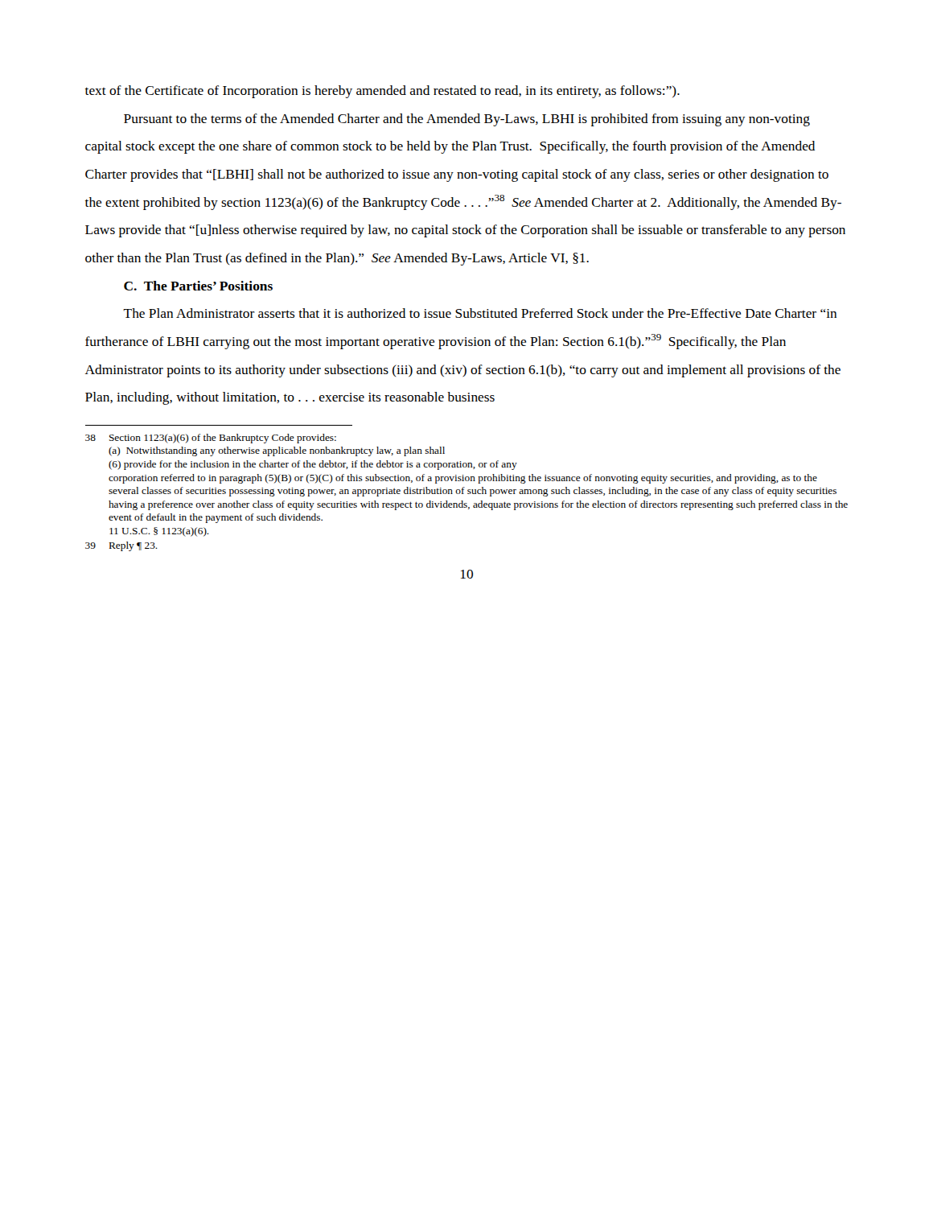text of the Certificate of Incorporation is hereby amended and restated to read, in its entirety, as follows:”).
Pursuant to the terms of the Amended Charter and the Amended By-Laws, LBHI is prohibited from issuing any non-voting capital stock except the one share of common stock to be held by the Plan Trust. Specifically, the fourth provision of the Amended Charter provides that “[LBHI] shall not be authorized to issue any non-voting capital stock of any class, series or other designation to the extent prohibited by section 1123(a)(6) of the Bankruptcy Code . . . .”38 See Amended Charter at 2. Additionally, the Amended By-Laws provide that “[u]nless otherwise required by law, no capital stock of the Corporation shall be issuable or transferable to any person other than the Plan Trust (as defined in the Plan).” See Amended By-Laws, Article VI, §1.
C. The Parties’ Positions
The Plan Administrator asserts that it is authorized to issue Substituted Preferred Stock under the Pre-Effective Date Charter “in furtherance of LBHI carrying out the most important operative provision of the Plan: Section 6.1(b).”39 Specifically, the Plan Administrator points to its authority under subsections (iii) and (xiv) of section 6.1(b), “to carry out and implement all provisions of the Plan, including, without limitation, to . . . exercise its reasonable business
38
Section 1123(a)(6) of the Bankruptcy Code provides:
(a) Notwithstanding any otherwise applicable nonbankruptcy law, a plan shall
(6) provide for the inclusion in the charter of the debtor, if the debtor is a corporation, or of any
corporation referred to in paragraph (5)(B) or (5)(C) of this subsection, of a provision prohibiting the issuance of nonvoting equity securities, and providing, as to the several classes of securities possessing voting power, an appropriate distribution of such power among such classes, including, in the case of any class of equity securities having a preference over another class of equity securities with respect to dividends, adequate provisions for the election of directors representing such preferred class in the event of default in the payment of such dividends.
11 U.S.C. § 1123(a)(6).
39
Reply ¶ 23.
10